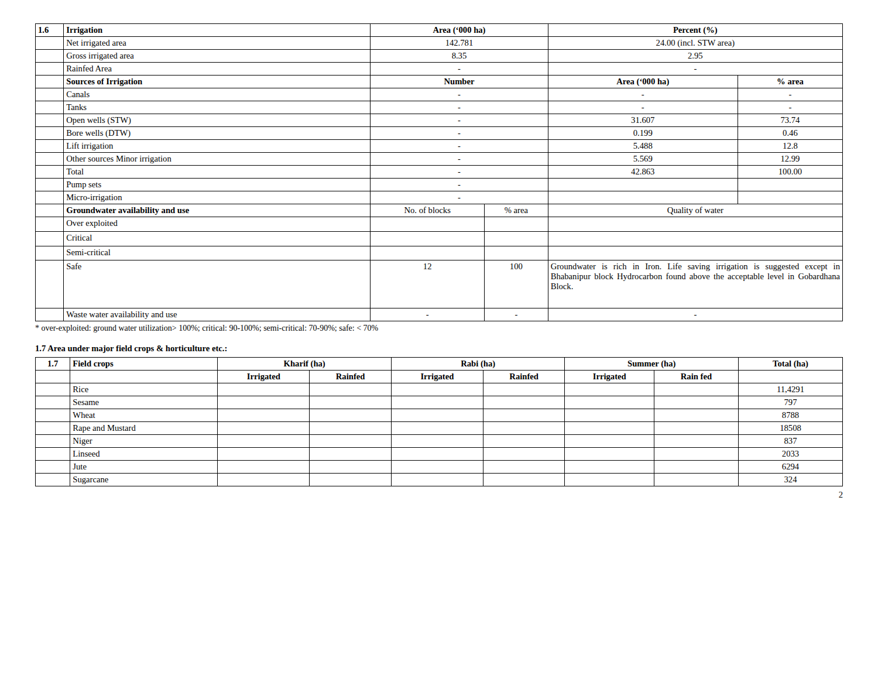| 1.6 | Irrigation | Area (‘000 ha) | Percent (%) |
| | Net irrigated area | 142.781 | 24.00 (incl. STW area) |
| | Gross irrigated area | 8.35 | 2.95 |
| | Rainfed Area | - | - |
| | Sources of Irrigation | Number | Area (‘000 ha) | % area |
| | Canals | - | - | - |
| | Tanks | - | - | - |
| | Open wells (STW) | - | 31.607 | 73.74 |
| | Bore wells (DTW) | - | 0.199 | 0.46 |
| | Lift irrigation | - | 5.488 | 12.8 |
| | Other sources Minor irrigation | - | 5.569 | 12.99 |
| | Total | - | 42.863 | 100.00 |
| | Pump sets | - | | |
| | Micro-irrigation | - | | |
| | Groundwater availability and use | No. of blocks | % area | Quality of water |
| | Over exploited | | | |
| | Critical | | | |
| | Semi-critical | | | |
| | Safe | 12 | 100 | Groundwater is rich in Iron. Life saving irrigation is suggested except in Bhabanipur block Hydrocarbon found above the acceptable level in Gobardhana Block. |
| | Waste water availability and use | - | - | - |
* over-exploited: ground water utilization> 100%; critical: 90-100%; semi-critical: 70-90%; safe: < 70%
1.7 Area under major field crops & horticulture etc.:
| 1.7 | Field crops | Kharif (ha) | Rabi (ha) | Summer (ha) | Total (ha) |
| | | Irrigated | Rainfed | Irrigated | Rainfed | Irrigated | Rain fed | |
| | Rice | | | | | | | 11,4291 |
| | Sesame | | | | | | | 797 |
| | Wheat | | | | | | | 8788 |
| | Rape and Mustard | | | | | | | 18508 |
| | Niger | | | | | | | 837 |
| | Linseed | | | | | | | 2033 |
| | Jute | | | | | | | 6294 |
| | Sugarcane | | | | | | | 324 |
2